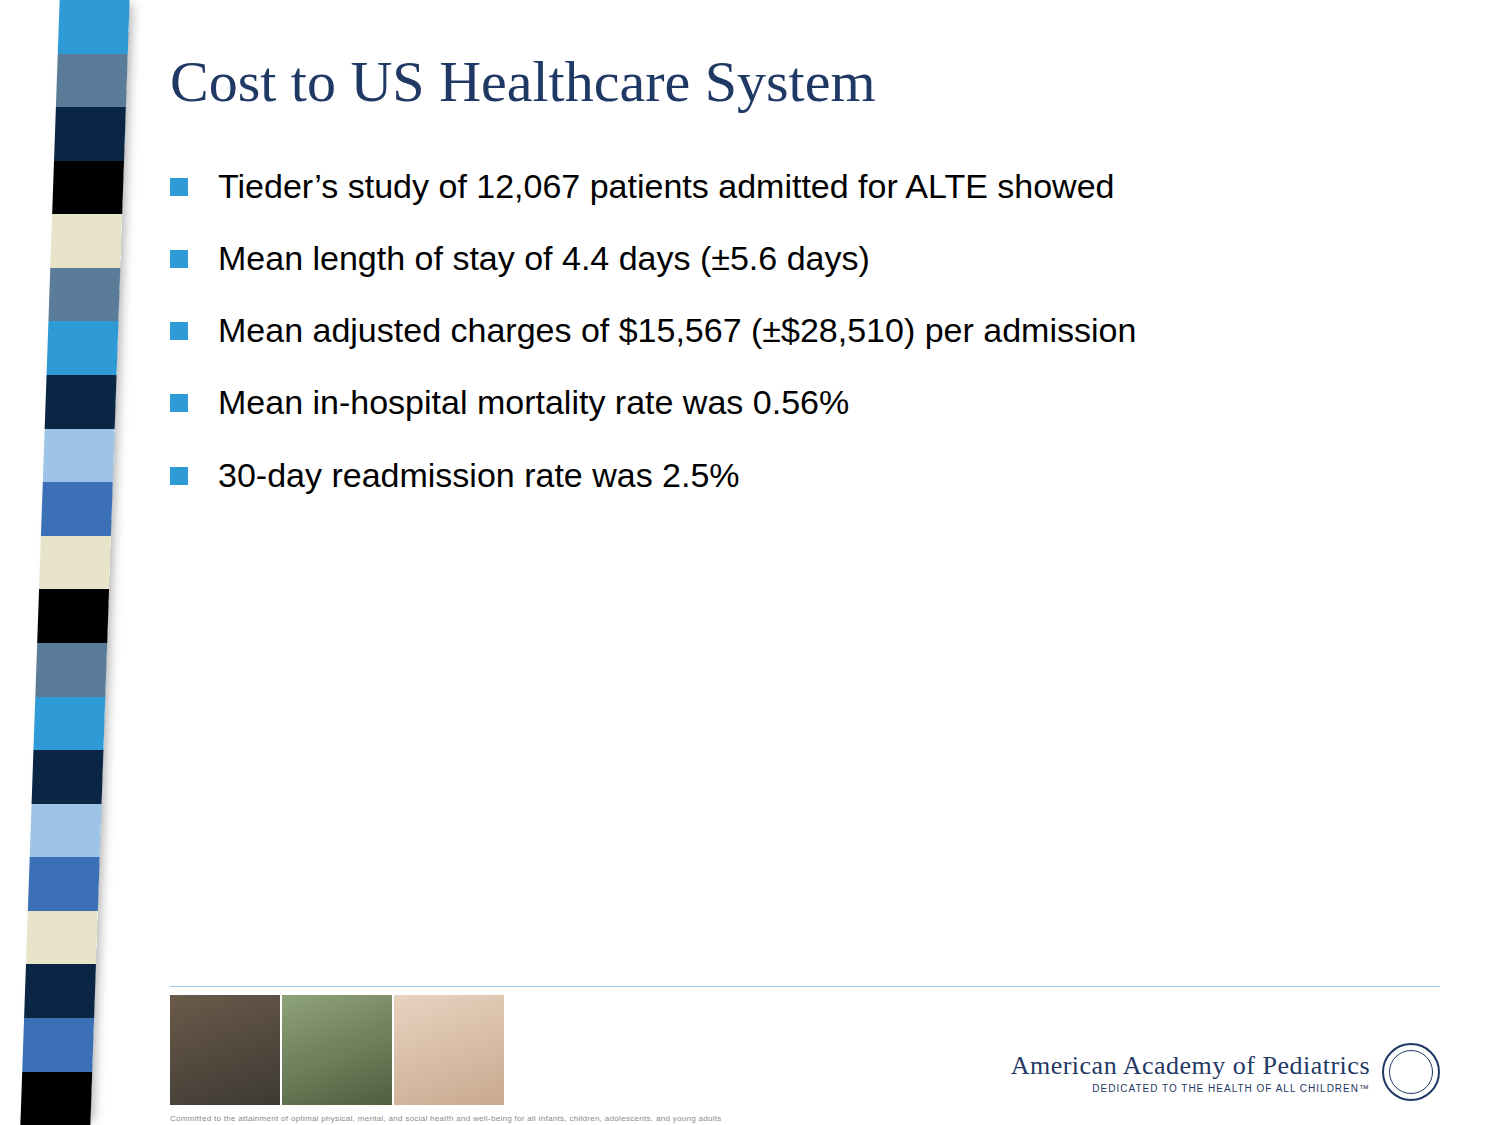Cost to US Healthcare System
Tieder’s study of 12,067 patients admitted for ALTE showed
Mean length of stay of 4.4 days (±5.6 days)
Mean adjusted charges of $15,567 (±$28,510) per admission
Mean in-hospital mortality rate was 0.56%
30-day readmission rate was 2.5%
American Academy of Pediatrics
DEDICATED TO THE HEALTH OF ALL CHILDREN™
Committed to the attainment of optimal physical, mental, and social health and well-being for all infants, children, adolescents, and young adults